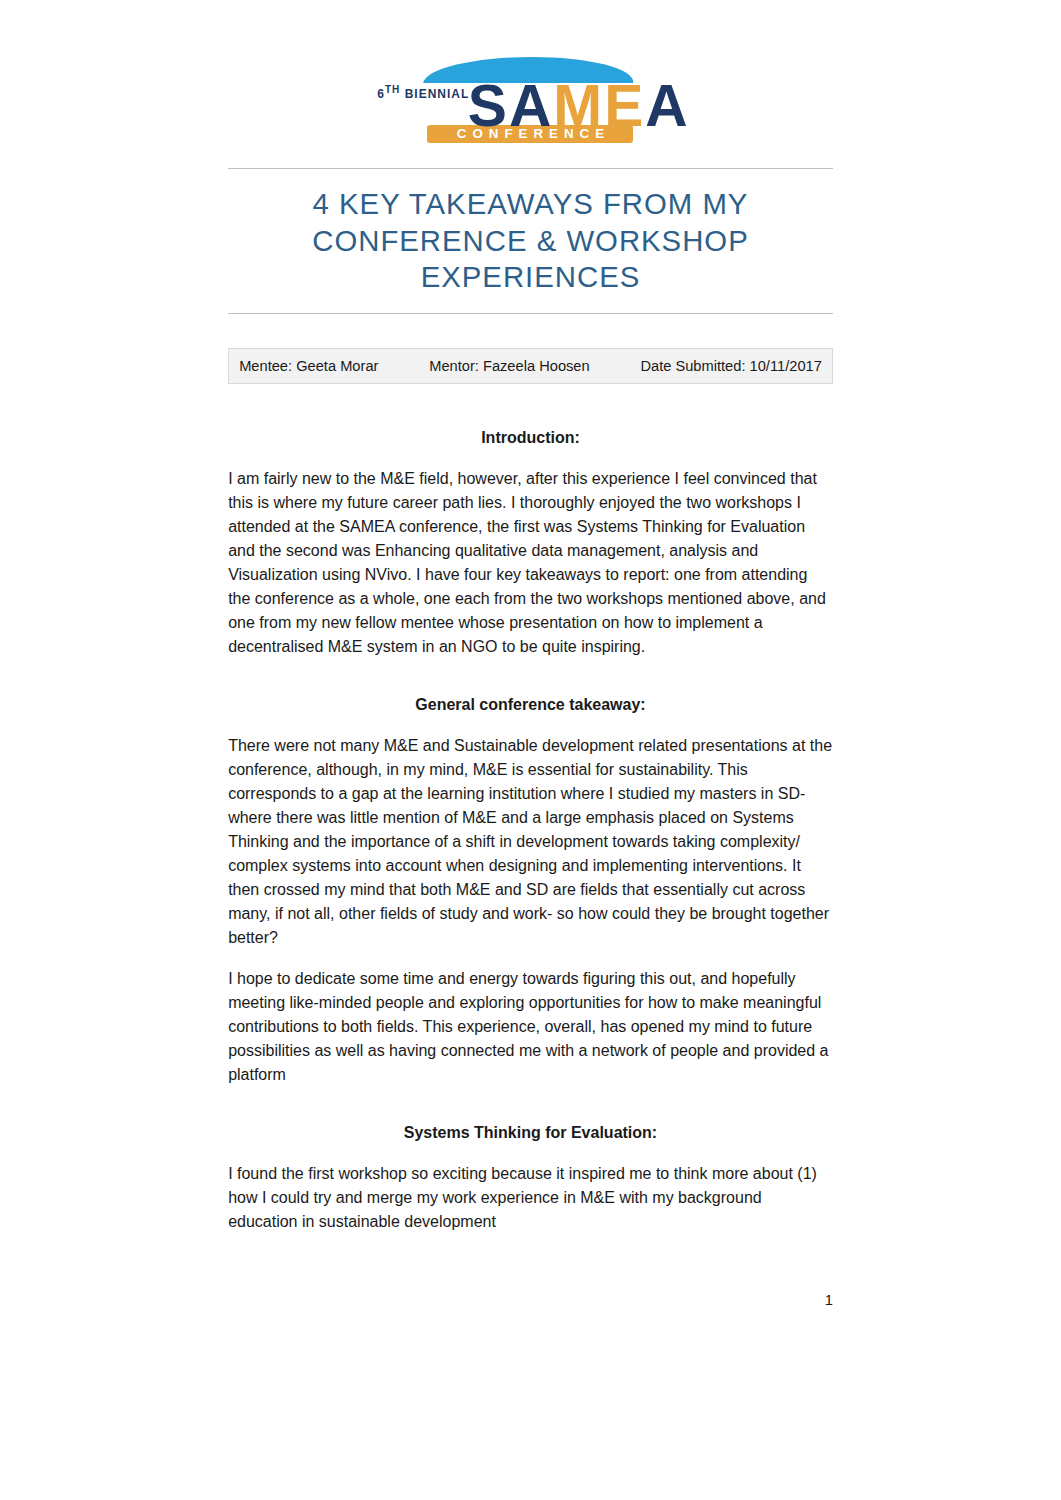6TH BIENNIAL SAMEA CONFERENCE
4 Key Takeaways from My Conference & Workshop Experiences
Mentee: Geeta Morar Mentor: Fazeela Hoosen Date Submitted: 10/11/2017
Introduction:
I am fairly new to the M&E field, however, after this experience I feel convinced that this is where my future career path lies. I thoroughly enjoyed the two workshops I attended at the SAMEA conference, the first was Systems Thinking for Evaluation and the second was Enhancing qualitative data management, analysis and Visualization using NVivo. I have four key takeaways to report: one from attending the conference as a whole, one each from the two workshops mentioned above, and one from my new fellow mentee whose presentation on how to implement a decentralised M&E system in an NGO to be quite inspiring.
General conference takeaway:
There were not many M&E and Sustainable development related presentations at the conference, although, in my mind, M&E is essential for sustainability. This corresponds to a gap at the learning institution where I studied my masters in SD- where there was little mention of M&E and a large emphasis placed on Systems Thinking and the importance of a shift in development towards taking complexity/ complex systems into account when designing and implementing interventions. It then crossed my mind that both M&E and SD are fields that essentially cut across many, if not all, other fields of study and work- so how could they be brought together better?
I hope to dedicate some time and energy towards figuring this out, and hopefully meeting like-minded people and exploring opportunities for how to make meaningful contributions to both fields. This experience, overall, has opened my mind to future possibilities as well as having connected me with a network of people and provided a platform
Systems Thinking for Evaluation:
I found the first workshop so exciting because it inspired me to think more about (1) how I could try and merge my work experience in M&E with my background education in sustainable development
1